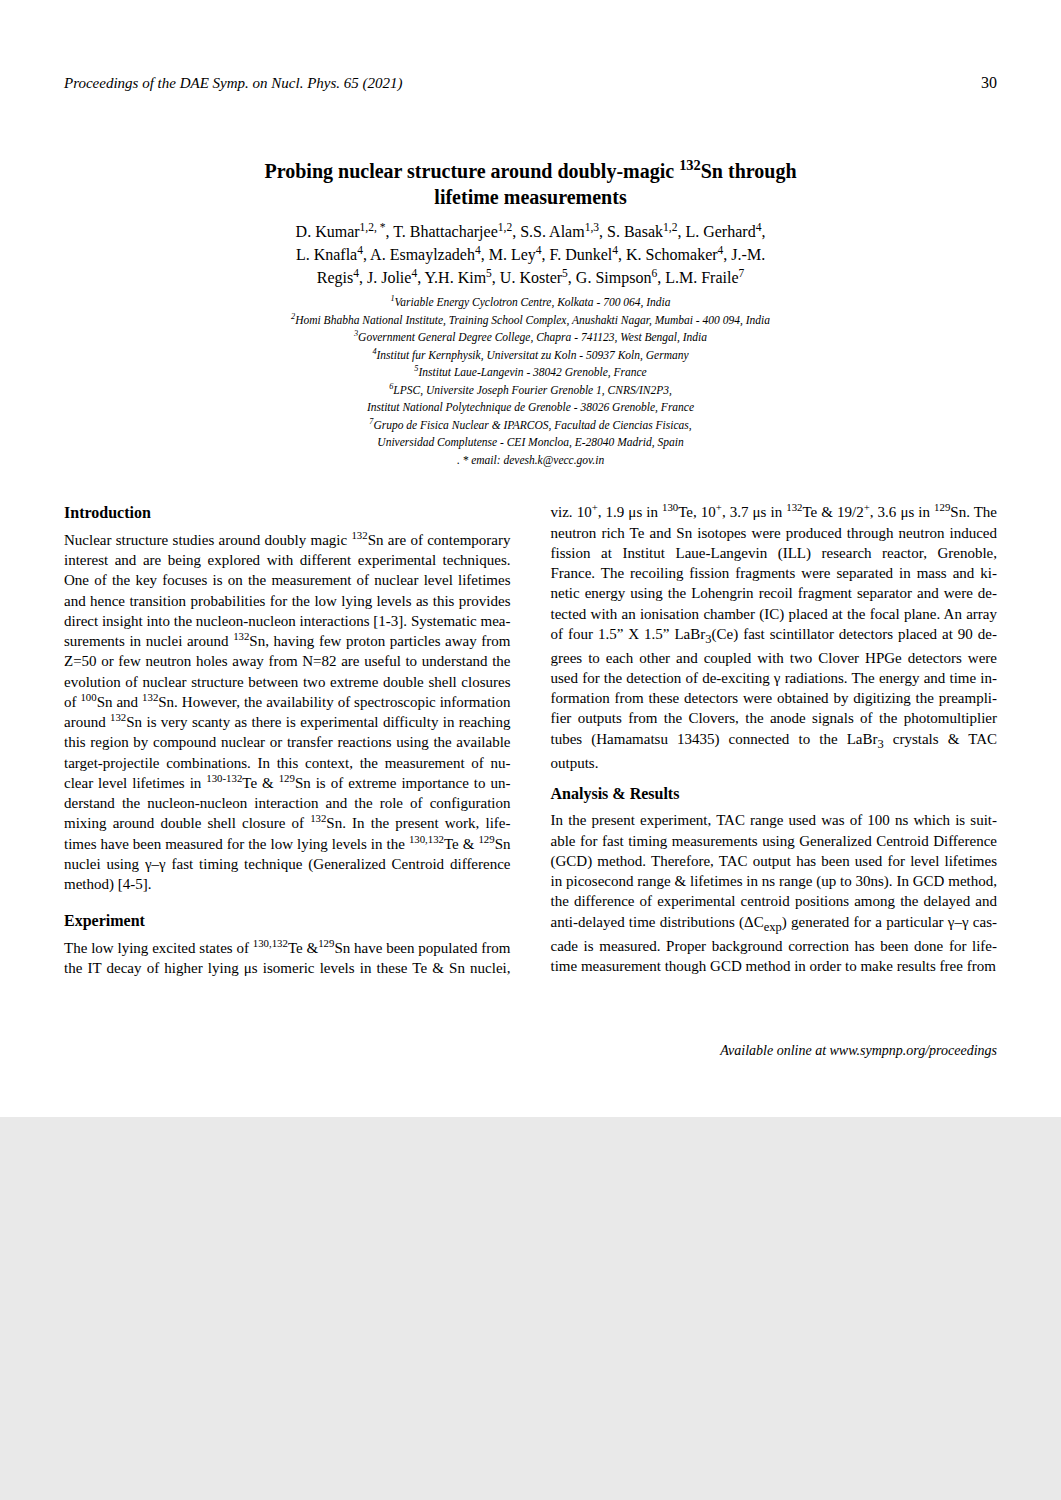Proceedings of the DAE Symp. on Nucl. Phys. 65 (2021) 30
Probing nuclear structure around doubly-magic 132Sn through
lifetime measurements
D. Kumar1,2, *, T. Bhattacharjee1,2, S.S. Alam1,3, S. Basak1,2, L. Gerhard4,
L. Knafla4, A. Esmaylzadeh4, M. Ley4, F. Dunkel4, K. Schomaker4, J.-M.
Regis4, J. Jolie4, Y.H. Kim5, U. Koster5, G. Simpson6, L.M. Fraile7
1Variable Energy Cyclotron Centre, Kolkata - 700 064, India
2Homi Bhabha National Institute, Training School Complex, Anushakti Nagar, Mumbai - 400 094, India
3Government General Degree College, Chapra - 741123, West Bengal, India
4Institut fur Kernphysik, Universitat zu Koln - 50937 Koln, Germany
5Institut Laue-Langevin - 38042 Grenoble, France
6LPSC, Universite Joseph Fourier Grenoble 1, CNRS/IN2P3,
Institut National Polytechnique de Grenoble - 38026 Grenoble, France
7Grupo de Fisica Nuclear & IPARCOS, Facultad de Ciencias Fisicas,
Universidad Complutense - CEI Moncloa, E-28040 Madrid, Spain
. * email: devesh.k@vecc.gov.in
Introduction
Nuclear structure studies around doubly magic 132Sn are of contemporary interest and are being explored with different experimental techniques. One of the key focuses is on the measurement of nuclear level lifetimes and hence transition probabilities for the low lying levels as this provides direct insight into the nucleon-nucleon interactions [1-3]. Systematic measurements in nuclei around 132Sn, having few proton particles away from Z=50 or few neutron holes away from N=82 are useful to understand the evolution of nuclear structure between two extreme double shell closures of 100Sn and 132Sn. However, the availability of spectroscopic information around 132Sn is very scanty as there is experimental difficulty in reaching this region by compound nuclear or transfer reactions using the available target-projectile combinations. In this context, the measurement of nuclear level lifetimes in 130-132Te & 129Sn is of extreme importance to understand the nucleon-nucleon interaction and the role of configuration mixing around double shell closure of 132Sn. In the present work, lifetimes have been measured for the low lying levels in the 130,132Te & 129Sn nuclei using γ–γ fast timing technique (Generalized Centroid difference method) [4-5].
Experiment
The low lying excited states of 130,132Te &129Sn have been populated from the IT decay of higher lying μs isomeric levels in these Te & Sn nuclei, viz. 10+, 1.9 μs in 130Te, 10+, 3.7 μs in 132Te & 19/2+, 3.6 μs in 129Sn. The neutron rich Te and Sn isotopes were produced through neutron induced fission at Institut Laue-Langevin (ILL) research reactor, Grenoble, France. The recoiling fission fragments were separated in mass and kinetic energy using the Lohengrin recoil fragment separator and were detected with an ionisation chamber (IC) placed at the focal plane. An array of four 1.5” X 1.5” LaBr3(Ce) fast scintillator detectors placed at 90 degrees to each other and coupled with two Clover HPGe detectors were used for the detection of de-exciting γ radiations. The energy and time information from these detectors were obtained by digitizing the preamplifier outputs from the Clovers, the anode signals of the photomultiplier tubes (Hamamatsu 13435) connected to the LaBr3 crystals & TAC outputs.
Analysis & Results
In the present experiment, TAC range used was of 100 ns which is suitable for fast timing measurements using Generalized Centroid Difference (GCD) method. Therefore, TAC output has been used for level lifetimes in picosecond range & lifetimes in ns range (up to 30ns). In GCD method, the difference of experimental centroid positions among the delayed and anti-delayed time distributions (ΔCexp) generated for a particular γ–γ cascade is measured. Proper background correction has been done for lifetime measurement though GCD method in order to make results free from
Available online at www.sympnp.org/proceedings